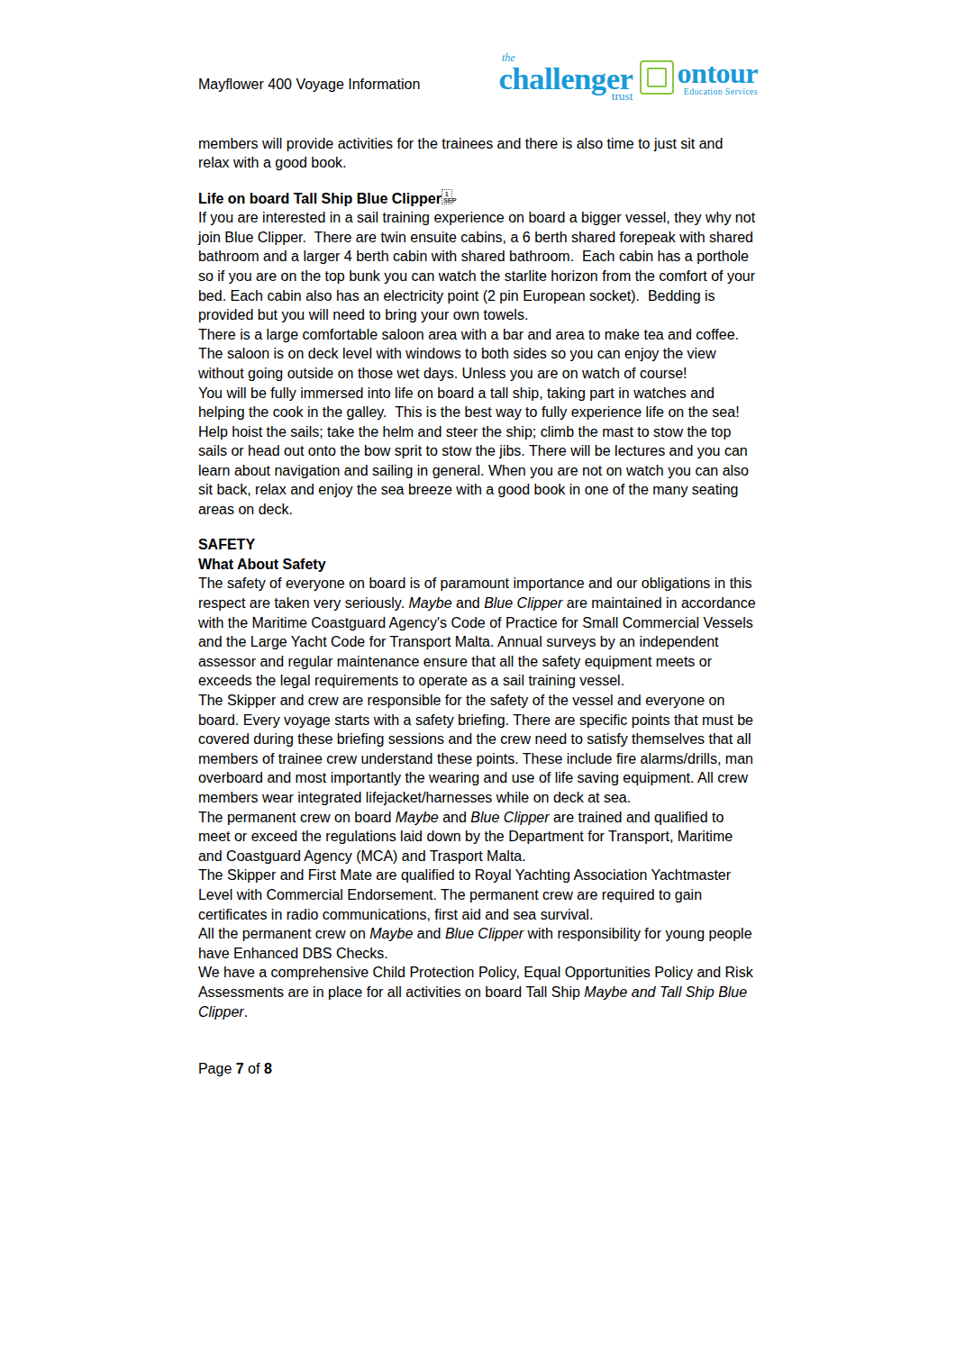Mayflower 400 Voyage Information
the challenger trust
ontour Education Services
members will provide activities for the trainees and there is also time to just sit and relax with a good book.
Life on board Tall Ship Blue Clipper1 SEP
If you are interested in a sail training experience on board a bigger vessel, they why not join Blue Clipper. There are twin ensuite cabins, a 6 berth shared forepeak with shared bathroom and a larger 4 berth cabin with shared bathroom. Each cabin has a porthole so if you are on the top bunk you can watch the starlite horizon from the comfort of your bed. Each cabin also has an electricity point (2 pin European socket). Bedding is provided but you will need to bring your own towels.
There is a large comfortable saloon area with a bar and area to make tea and coffee. The saloon is on deck level with windows to both sides so you can enjoy the view without going outside on those wet days. Unless you are on watch of course!
You will be fully immersed into life on board a tall ship, taking part in watches and helping the cook in the galley. This is the best way to fully experience life on the sea! Help hoist the sails; take the helm and steer the ship; climb the mast to stow the top sails or head out onto the bow sprit to stow the jibs. There will be lectures and you can learn about navigation and sailing in general. When you are not on watch you can also sit back, relax and enjoy the sea breeze with a good book in one of the many seating areas on deck.
SAFETY
What About Safety
The safety of everyone on board is of paramount importance and our obligations in this respect are taken very seriously. Maybe and Blue Clipper are maintained in accordance with the Maritime Coastguard Agency's Code of Practice for Small Commercial Vessels and the Large Yacht Code for Transport Malta. Annual surveys by an independent assessor and regular maintenance ensure that all the safety equipment meets or exceeds the legal requirements to operate as a sail training vessel.
The Skipper and crew are responsible for the safety of the vessel and everyone on board. Every voyage starts with a safety briefing. There are specific points that must be covered during these briefing sessions and the crew need to satisfy themselves that all members of trainee crew understand these points. These include fire alarms/drills, man overboard and most importantly the wearing and use of life saving equipment. All crew members wear integrated lifejacket/harnesses while on deck at sea.
The permanent crew on board Maybe and Blue Clipper are trained and qualified to meet or exceed the regulations laid down by the Department for Transport, Maritime and Coastguard Agency (MCA) and Trasport Malta.
The Skipper and First Mate are qualified to Royal Yachting Association Yachtmaster Level with Commercial Endorsement. The permanent crew are required to gain certificates in radio communications, first aid and sea survival.
All the permanent crew on Maybe and Blue Clipper with responsibility for young people have Enhanced DBS Checks.
We have a comprehensive Child Protection Policy, Equal Opportunities Policy and Risk Assessments are in place for all activities on board Tall Ship Maybe and Tall Ship Blue Clipper.
Page 7 of 8